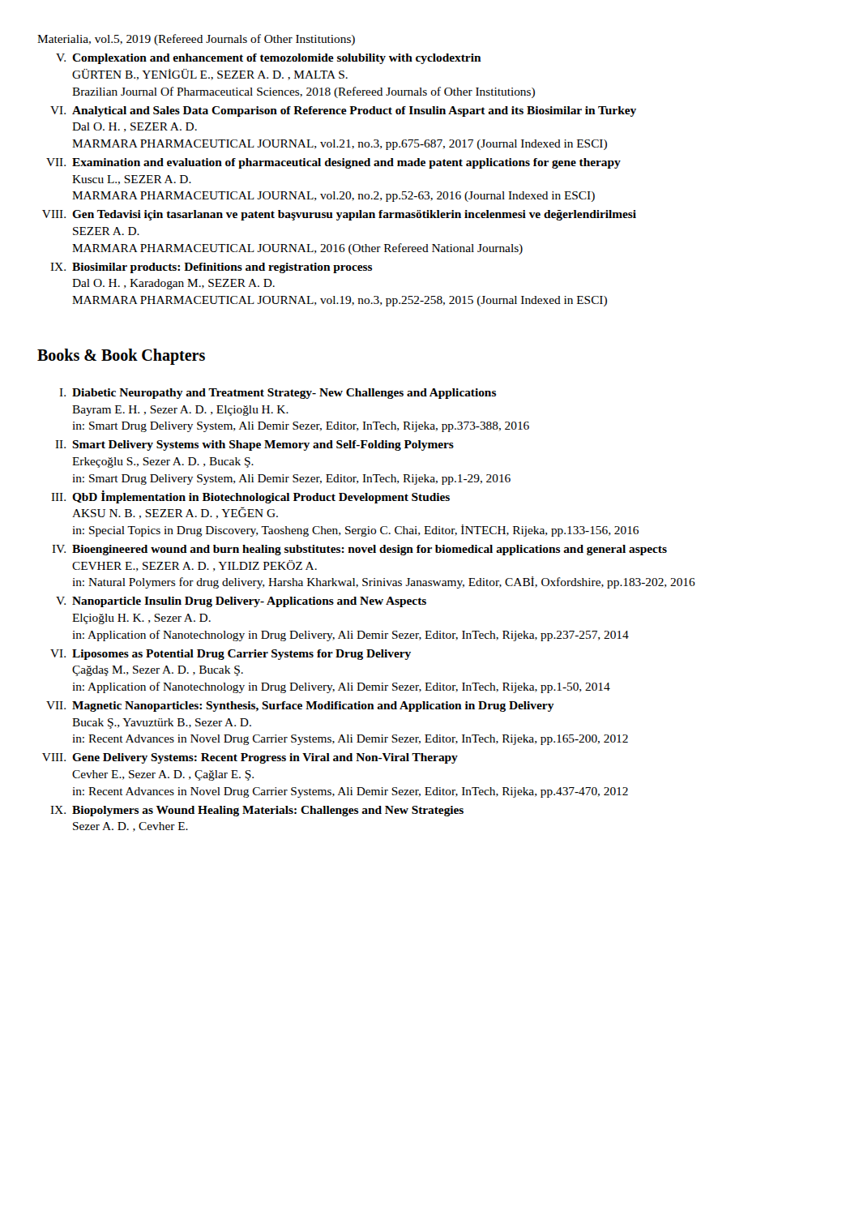Materialia, vol.5, 2019 (Refereed Journals of Other Institutions)
Complexation and enhancement of temozolomide solubility with cyclodextrin GÜRTEN B., YENİGÜL E., SEZER A. D. , MALTA S. Brazilian Journal Of Pharmaceutical Sciences, 2018 (Refereed Journals of Other Institutions)
Analytical and Sales Data Comparison of Reference Product of Insulin Aspart and its Biosimilar in Turkey Dal O. H. , SEZER A. D. MARMARA PHARMACEUTICAL JOURNAL, vol.21, no.3, pp.675-687, 2017 (Journal Indexed in ESCI)
Examination and evaluation of pharmaceutical designed and made patent applications for gene therapy Kuscu L., SEZER A. D. MARMARA PHARMACEUTICAL JOURNAL, vol.20, no.2, pp.52-63, 2016 (Journal Indexed in ESCI)
Gen Tedavisi için tasarlanan ve patent başvurusu yapılan farmasötiklerin incelenmesi ve değerlendirilmesi SEZER A. D. MARMARA PHARMACEUTICAL JOURNAL, 2016 (Other Refereed National Journals)
Biosimilar products: Definitions and registration process Dal O. H. , Karadogan M., SEZER A. D. MARMARA PHARMACEUTICAL JOURNAL, vol.19, no.3, pp.252-258, 2015 (Journal Indexed in ESCI)
Books & Book Chapters
Diabetic Neuropathy and Treatment Strategy- New Challenges and Applications Bayram E. H. , Sezer A. D. , Elçioğlu H. K. in: Smart Drug Delivery System, Ali Demir Sezer, Editor, InTech, Rijeka, pp.373-388, 2016
Smart Delivery Systems with Shape Memory and Self-Folding Polymers Erkeçoğlu S., Sezer A. D. , Bucak Ş. in: Smart Drug Delivery System, Ali Demir Sezer, Editor, InTech, Rijeka, pp.1-29, 2016
QbD İmplementation in Biotechnological Product Development Studies AKSU N. B. , SEZER A. D. , YEĞEN G. in: Special Topics in Drug Discovery, Taosheng Chen, Sergio C. Chai, Editor, İNTECH, Rijeka, pp.133-156, 2016
Bioengineered wound and burn healing substitutes: novel design for biomedical applications and general aspects CEVHER E., SEZER A. D. , YILDIZ PEKÖZ A. in: Natural Polymers for drug delivery, Harsha Kharkwal, Srinivas Janaswamy, Editor, CABİ, Oxfordshire, pp.183-202, 2016
Nanoparticle Insulin Drug Delivery- Applications and New Aspects Elçioğlu H. K. , Sezer A. D. in: Application of Nanotechnology in Drug Delivery, Ali Demir Sezer, Editor, InTech, Rijeka, pp.237-257, 2014
Liposomes as Potential Drug Carrier Systems for Drug Delivery Çağdaş M., Sezer A. D. , Bucak Ş. in: Application of Nanotechnology in Drug Delivery, Ali Demir Sezer, Editor, InTech, Rijeka, pp.1-50, 2014
Magnetic Nanoparticles: Synthesis, Surface Modification and Application in Drug Delivery Bucak Ş., Yavuztürk B., Sezer A. D. in: Recent Advances in Novel Drug Carrier Systems, Ali Demir Sezer, Editor, InTech, Rijeka, pp.165-200, 2012
Gene Delivery Systems: Recent Progress in Viral and Non-Viral Therapy Cevher E., Sezer A. D. , Çağlar E. Ş. in: Recent Advances in Novel Drug Carrier Systems, Ali Demir Sezer, Editor, InTech, Rijeka, pp.437-470, 2012
Biopolymers as Wound Healing Materials: Challenges and New Strategies Sezer A. D. , Cevher E.